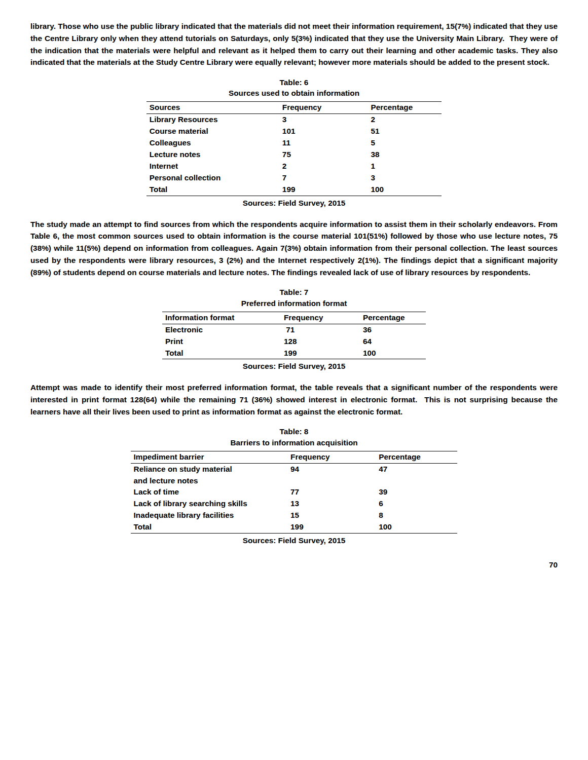library. Those who use the public library indicated that the materials did not meet their information requirement, 15(7%) indicated that they use the Centre Library only when they attend tutorials on Saturdays, only 5(3%) indicated that they use the University Main Library. They were of the indication that the materials were helpful and relevant as it helped them to carry out their learning and other academic tasks. They also indicated that the materials at the Study Centre Library were equally relevant; however more materials should be added to the present stock.
Table: 6
Sources used to obtain information
| Sources | Frequency | Percentage |
| --- | --- | --- |
| Library Resources | 3 | 2 |
| Course material | 101 | 51 |
| Colleagues | 11 | 5 |
| Lecture notes | 75 | 38 |
| Internet | 2 | 1 |
| Personal collection | 7 | 3 |
| Total | 199 | 100 |
Sources: Field Survey, 2015
The study made an attempt to find sources from which the respondents acquire information to assist them in their scholarly endeavors. From Table 6, the most common sources used to obtain information is the course material 101(51%) followed by those who use lecture notes, 75 (38%) while 11(5%) depend on information from colleagues. Again 7(3%) obtain information from their personal collection. The least sources used by the respondents were library resources, 3 (2%) and the Internet respectively 2(1%). The findings depict that a significant majority (89%) of students depend on course materials and lecture notes. The findings revealed lack of use of library resources by respondents.
Table: 7
Preferred information format
| Information format | Frequency | Percentage |
| --- | --- | --- |
| Electronic | 71 | 36 |
| Print | 128 | 64 |
| Total | 199 | 100 |
Sources: Field Survey, 2015
Attempt was made to identify their most preferred information format, the table reveals that a significant number of the respondents were interested in print format 128(64) while the remaining 71 (36%) showed interest in electronic format. This is not surprising because the learners have all their lives been used to print as information format as against the electronic format.
Table: 8
Barriers to information acquisition
| Impediment barrier | Frequency | Percentage |
| --- | --- | --- |
| Reliance on study material and lecture notes | 94 | 47 |
| Lack of time | 77 | 39 |
| Lack of library searching skills | 13 | 6 |
| Inadequate library facilities | 15 | 8 |
| Total | 199 | 100 |
Sources: Field Survey, 2015
70